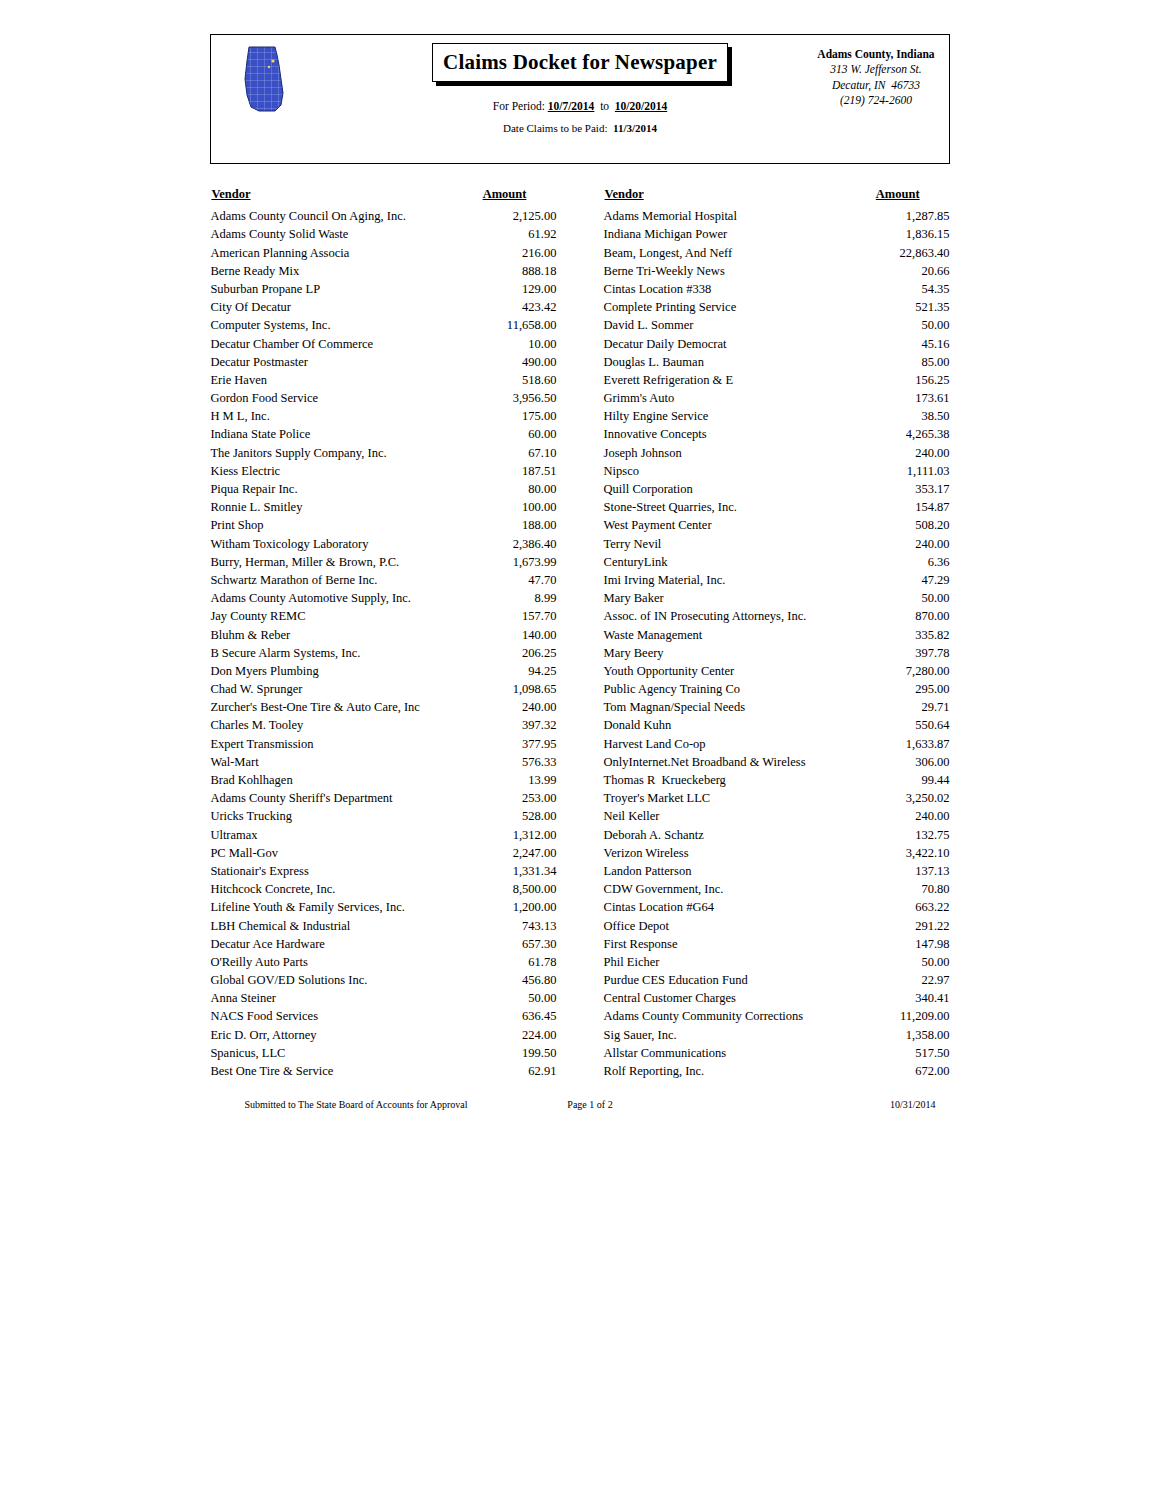Claims Docket for Newspaper
For Period: 10/7/2014 to 10/20/2014
Date Claims to be Paid: 11/3/2014
Adams County, Indiana
313 W. Jefferson St.
Decatur, IN 46733
(219) 724-2600
| Vendor | Amount | | Vendor | Amount |
| --- | --- | --- | --- | --- |
| Adams County Council On Aging, Inc. | 2,125.00 | | Adams Memorial Hospital | 1,287.85 |
| Adams County Solid Waste | 61.92 | | Indiana Michigan Power | 1,836.15 |
| American Planning Associa | 216.00 | | Beam, Longest, And Neff | 22,863.40 |
| Berne Ready Mix | 888.18 | | Berne Tri-Weekly News | 20.66 |
| Suburban Propane LP | 129.00 | | Cintas Location #338 | 54.35 |
| City Of Decatur | 423.42 | | Complete Printing Service | 521.35 |
| Computer Systems, Inc. | 11,658.00 | | David L. Sommer | 50.00 |
| Decatur Chamber Of Commerce | 10.00 | | Decatur Daily Democrat | 45.16 |
| Decatur Postmaster | 490.00 | | Douglas L. Bauman | 85.00 |
| Erie Haven | 518.60 | | Everett Refrigeration & E | 156.25 |
| Gordon Food Service | 3,956.50 | | Grimm's Auto | 173.61 |
| H M L, Inc. | 175.00 | | Hilty Engine Service | 38.50 |
| Indiana State Police | 60.00 | | Innovative Concepts | 4,265.38 |
| The Janitors Supply Company, Inc. | 67.10 | | Joseph Johnson | 240.00 |
| Kiess Electric | 187.51 | | Nipsco | 1,111.03 |
| Piqua Repair Inc. | 80.00 | | Quill Corporation | 353.17 |
| Ronnie L. Smitley | 100.00 | | Stone-Street Quarries, Inc. | 154.87 |
| Print Shop | 188.00 | | West Payment Center | 508.20 |
| Witham Toxicology Laboratory | 2,386.40 | | Terry Nevil | 240.00 |
| Burry, Herman, Miller & Brown, P.C. | 1,673.99 | | CenturyLink | 6.36 |
| Schwartz Marathon of Berne Inc. | 47.70 | | Imi Irving Material, Inc. | 47.29 |
| Adams County Automotive Supply, Inc. | 8.99 | | Mary Baker | 50.00 |
| Jay County REMC | 157.70 | | Assoc. of IN Prosecuting Attorneys, Inc. | 870.00 |
| Bluhm & Reber | 140.00 | | Waste Management | 335.82 |
| B Secure Alarm Systems, Inc. | 206.25 | | Mary Beery | 397.78 |
| Don Myers Plumbing | 94.25 | | Youth Opportunity Center | 7,280.00 |
| Chad W. Sprunger | 1,098.65 | | Public Agency Training Co | 295.00 |
| Zurcher's Best-One Tire & Auto Care, Inc | 240.00 | | Tom Magnan/Special Needs | 29.71 |
| Charles M. Tooley | 397.32 | | Donald Kuhn | 550.64 |
| Expert Transmission | 377.95 | | Harvest Land Co-op | 1,633.87 |
| Wal-Mart | 576.33 | | OnlyInternet.Net Broadband & Wireless | 306.00 |
| Brad Kohlhagen | 13.99 | | Thomas R Krueckeberg | 99.44 |
| Adams County Sheriff's Department | 253.00 | | Troyer's Market LLC | 3,250.02 |
| Uricks Trucking | 528.00 | | Neil Keller | 240.00 |
| Ultramax | 1,312.00 | | Deborah A. Schantz | 132.75 |
| PC Mall-Gov | 2,247.00 | | Verizon Wireless | 3,422.10 |
| Stationair's Express | 1,331.34 | | Landon Patterson | 137.13 |
| Hitchcock Concrete, Inc. | 8,500.00 | | CDW Government, Inc. | 70.80 |
| Lifeline Youth & Family Services, Inc. | 1,200.00 | | Cintas Location #G64 | 663.22 |
| LBH Chemical & Industrial | 743.13 | | Office Depot | 291.22 |
| Decatur Ace Hardware | 657.30 | | First Response | 147.98 |
| O'Reilly Auto Parts | 61.78 | | Phil Eicher | 50.00 |
| Global GOV/ED Solutions Inc. | 456.80 | | Purdue CES Education Fund | 22.97 |
| Anna Steiner | 50.00 | | Central Customer Charges | 340.41 |
| NACS Food Services | 636.45 | | Adams County Community Corrections | 11,209.00 |
| Eric D. Orr, Attorney | 224.00 | | Sig Sauer, Inc. | 1,358.00 |
| Spanicus, LLC | 199.50 | | Allstar Communications | 517.50 |
| Best One Tire & Service | 62.91 | | Rolf Reporting, Inc. | 672.00 |
Submitted to The State Board of Accounts for Approval
Page 1 of 2
10/31/2014